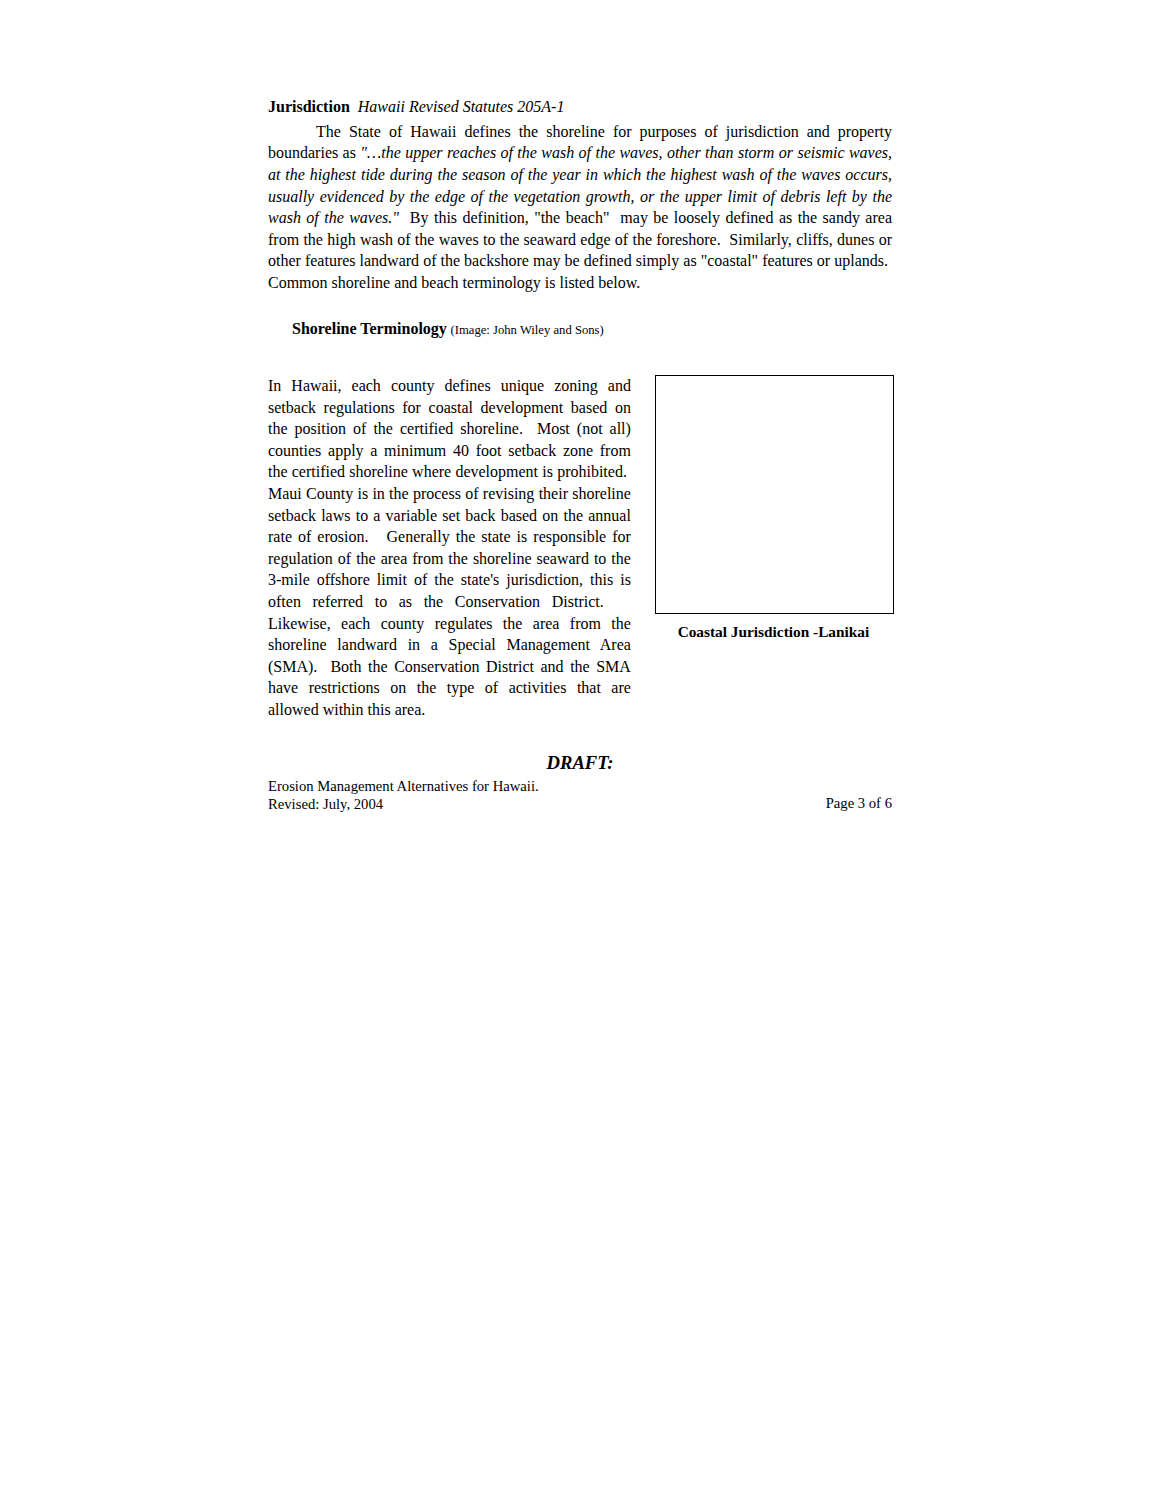Jurisdiction Hawaii Revised Statutes 205A-1
The State of Hawaii defines the shoreline for purposes of jurisdiction and property boundaries as "…the upper reaches of the wash of the waves, other than storm or seismic waves, at the highest tide during the season of the year in which the highest wash of the waves occurs, usually evidenced by the edge of the vegetation growth, or the upper limit of debris left by the wash of the waves." By this definition, "the beach" may be loosely defined as the sandy area from the high wash of the waves to the seaward edge of the foreshore. Similarly, cliffs, dunes or other features landward of the backshore may be defined simply as "coastal" features or uplands. Common shoreline and beach terminology is listed below.
Shoreline Terminology (Image: John Wiley and Sons)
In Hawaii, each county defines unique zoning and setback regulations for coastal development based on the position of the certified shoreline. Most (not all) counties apply a minimum 40 foot setback zone from the certified shoreline where development is prohibited. Maui County is in the process of revising their shoreline setback laws to a variable set back based on the annual rate of erosion. Generally the state is responsible for regulation of the area from the shoreline seaward to the 3-mile offshore limit of the state's jurisdiction, this is often referred to as the Conservation District. Likewise, each county regulates the area from the shoreline landward in a Special Management Area (SMA). Both the Conservation District and the SMA have restrictions on the type of activities that are allowed within this area.
Coastal Jurisdiction -Lanikai
DRAFT:
Erosion Management Alternatives for Hawaii.
Revised: July, 2004
Page 3 of 6